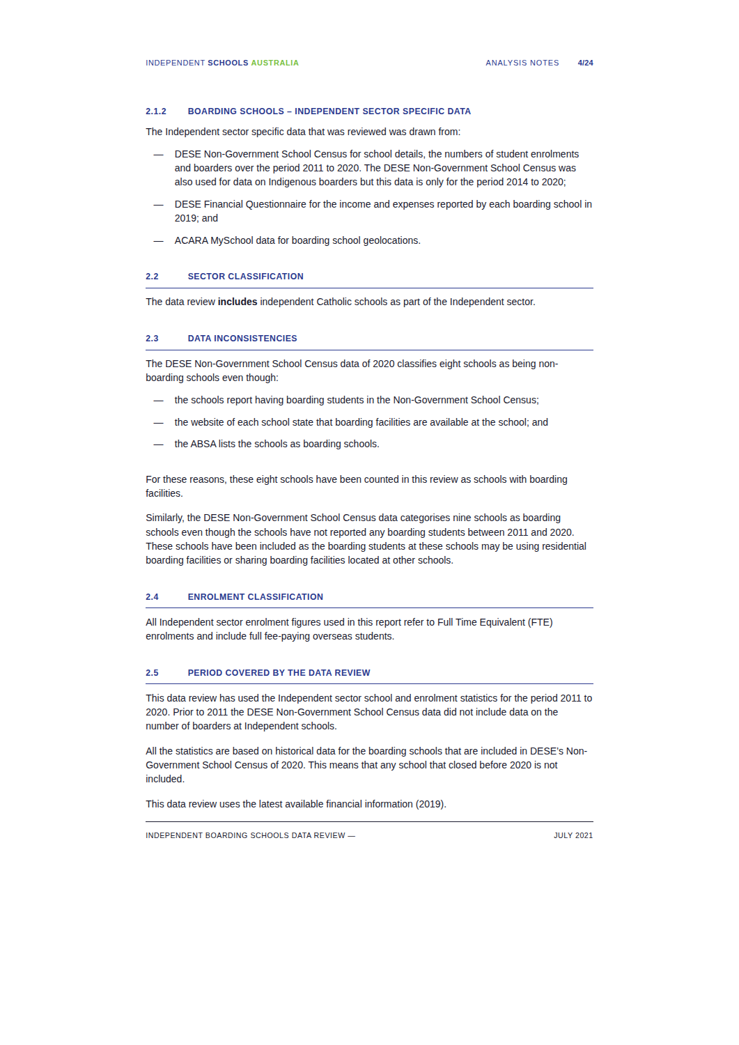Independent Schools Australia
Analysis Notes 4/24
2.1.2 Boarding Schools – Independent Sector Specific Data
The Independent sector specific data that was reviewed was drawn from:
DESE Non-Government School Census for school details, the numbers of student enrolments and boarders over the period 2011 to 2020. The DESE Non-Government School Census was also used for data on Indigenous boarders but this data is only for the period 2014 to 2020;
DESE Financial Questionnaire for the income and expenses reported by each boarding school in 2019; and
ACARA MySchool data for boarding school geolocations.
2.2 Sector Classification
The data review includes independent Catholic schools as part of the Independent sector.
2.3 Data Inconsistencies
The DESE Non-Government School Census data of 2020 classifies eight schools as being non-boarding schools even though:
the schools report having boarding students in the Non-Government School Census;
the website of each school state that boarding facilities are available at the school; and
the ABSA lists the schools as boarding schools.
For these reasons, these eight schools have been counted in this review as schools with boarding facilities.
Similarly, the DESE Non-Government School Census data categorises nine schools as boarding schools even though the schools have not reported any boarding students between 2011 and 2020. These schools have been included as the boarding students at these schools may be using residential boarding facilities or sharing boarding facilities located at other schools.
2.4 Enrolment Classification
All Independent sector enrolment figures used in this report refer to Full Time Equivalent (FTE) enrolments and include full fee-paying overseas students.
2.5 Period Covered by the Data Review
This data review has used the Independent sector school and enrolment statistics for the period 2011 to 2020. Prior to 2011 the DESE Non-Government School Census data did not include data on the number of boarders at Independent schools.
All the statistics are based on historical data for the boarding schools that are included in DESE’s Non-Government School Census of 2020. This means that any school that closed before 2020 is not included.
This data review uses the latest available financial information (2019).
Independent Boarding Schools Data Review —
July 2021